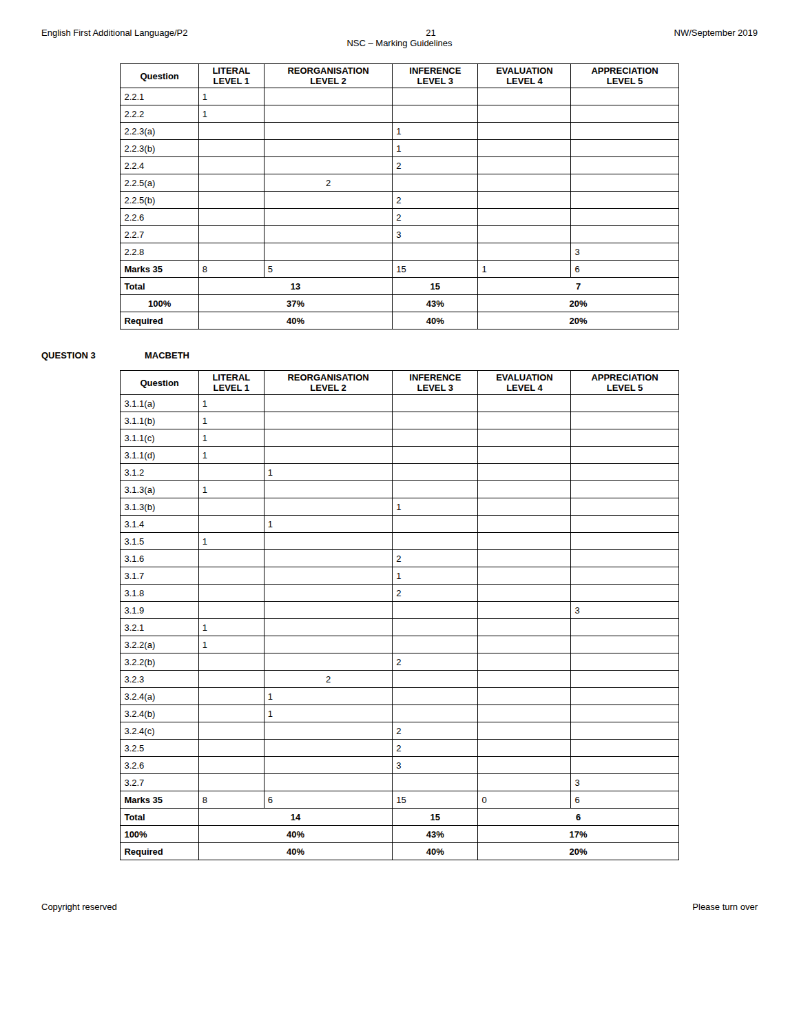English First Additional Language/P2
21
NW/September 2019
NSC – Marking Guidelines
| Question | LITERAL LEVEL 1 | REORGANISATION LEVEL 2 | INFERENCE LEVEL 3 | EVALUATION LEVEL 4 | APPRECIATION LEVEL 5 |
| --- | --- | --- | --- | --- | --- |
| 2.2.1 | 1 | | | | |
| 2.2.2 | 1 | | | | |
| 2.2.3(a) | | | 1 | | |
| 2.2.3(b) | | | 1 | | |
| 2.2.4 | | | 2 | | |
| 2.2.5(a) | | 2 | | | |
| 2.2.5(b) | | | 2 | | |
| 2.2.6 | | | 2 | | |
| 2.2.7 | | | 3 | | |
| 2.2.8 | | | | | 3 |
| Marks 35 | 8 | 5 | 15 | 1 | 6 |
| Total | 13 | 15 | 7 |
| 100% | 37% | 43% | 20% |
| Required | 40% | 40% | 20% |
QUESTION 3 MACBETH
| Question | LITERAL LEVEL 1 | REORGANISATION LEVEL 2 | INFERENCE LEVEL 3 | EVALUATION LEVEL 4 | APPRECIATION LEVEL 5 |
| --- | --- | --- | --- | --- | --- |
| 3.1.1(a) | 1 | | | | |
| 3.1.1(b) | 1 | | | | |
| 3.1.1(c) | 1 | | | | |
| 3.1.1(d) | 1 | | | | |
| 3.1.2 | | 1 | | | |
| 3.1.3(a) | 1 | | | | |
| 3.1.3(b) | | | 1 | | |
| 3.1.4 | | 1 | | | |
| 3.1.5 | 1 | | | | |
| 3.1.6 | | | 2 | | |
| 3.1.7 | | | 1 | | |
| 3.1.8 | | | 2 | | |
| 3.1.9 | | | | | 3 |
| 3.2.1 | 1 | | | | |
| 3.2.2(a) | 1 | | | | |
| 3.2.2(b) | | | 2 | | |
| 3.2.3 | | 2 | | | |
| 3.2.4(a) | | 1 | | | |
| 3.2.4(b) | | 1 | | | |
| 3.2.4(c) | | | 2 | | |
| 3.2.5 | | | 2 | | |
| 3.2.6 | | | 3 | | |
| 3.2.7 | | | | | 3 |
| Marks 35 | 8 | 6 | 15 | 0 | 6 |
| Total | 14 | 15 | 6 |
| 100% | 40% | 43% | 17% |
| Required | 40% | 40% | 20% |
Copyright reserved
Please turn over